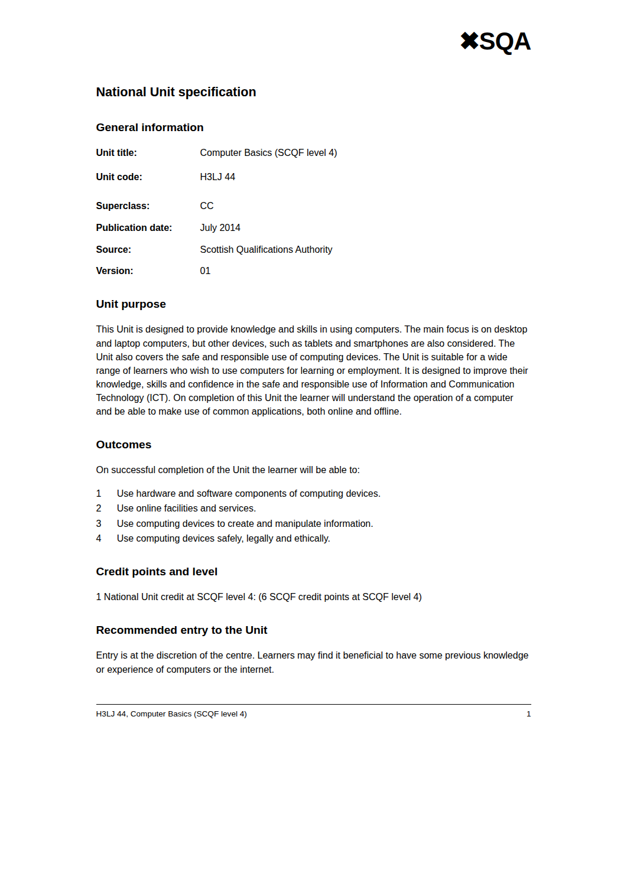✖SQA
National Unit specification
General information
Unit title:
Computer Basics (SCQF level 4)
Unit code:
H3LJ 44
Superclass:
CC
Publication date:
July 2014
Source:
Scottish Qualifications Authority
Version:
01
Unit purpose
This Unit is designed to provide knowledge and skills in using computers. The main focus is on desktop and laptop computers, but other devices, such as tablets and smartphones are also considered. The Unit also covers the safe and responsible use of computing devices. The Unit is suitable for a wide range of learners who wish to use computers for learning or employment. It is designed to improve their knowledge, skills and confidence in the safe and responsible use of Information and Communication Technology (ICT). On completion of this Unit the learner will understand the operation of a computer and be able to make use of common applications, both online and offline.
Outcomes
On successful completion of the Unit the learner will be able to:
1 Use hardware and software components of computing devices.
2 Use online facilities and services.
3 Use computing devices to create and manipulate information.
4 Use computing devices safely, legally and ethically.
Credit points and level
1 National Unit credit at SCQF level 4: (6 SCQF credit points at SCQF level 4)
Recommended entry to the Unit
Entry is at the discretion of the centre. Learners may find it beneficial to have some previous knowledge or experience of computers or the internet.
H3LJ 44, Computer Basics (SCQF level 4) 1